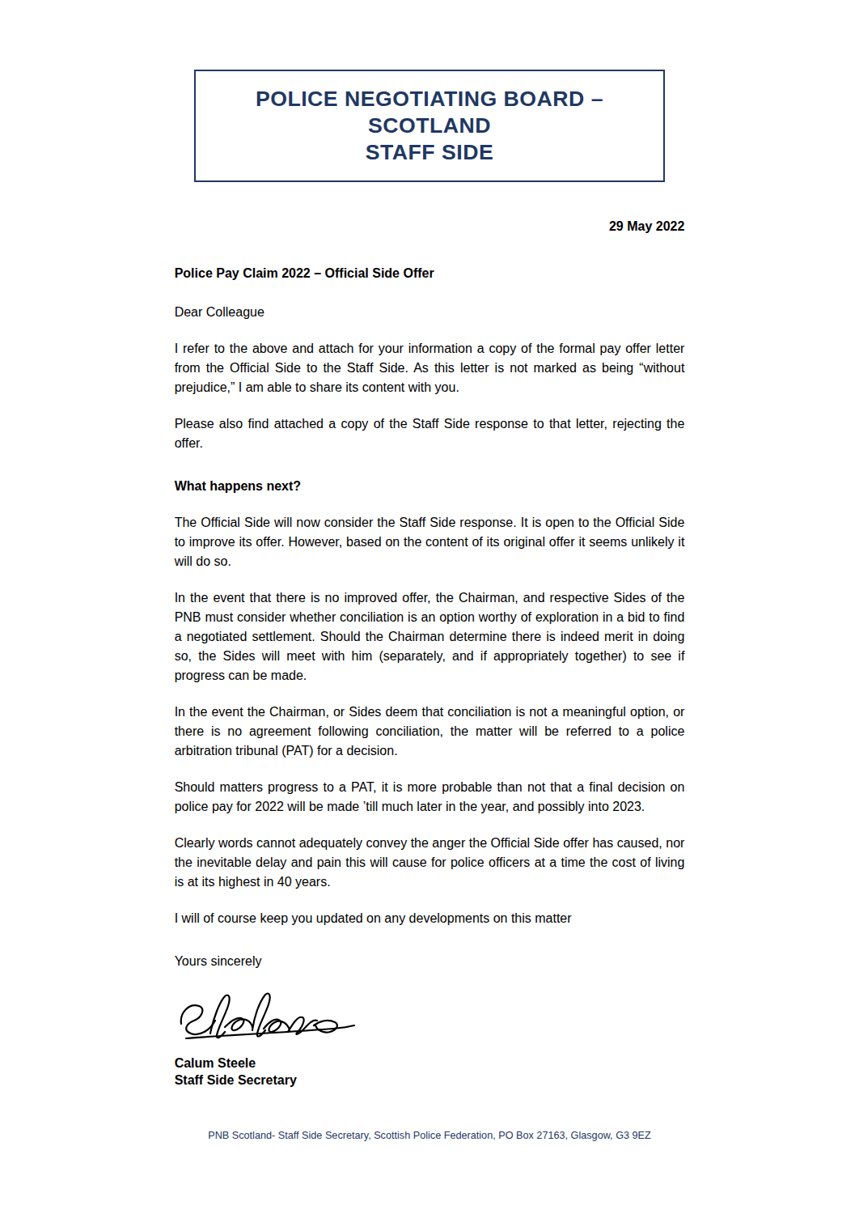POLICE NEGOTIATING BOARD – SCOTLAND
STAFF SIDE
29 May 2022
Police Pay Claim 2022 – Official Side Offer
Dear Colleague
I refer to the above and attach for your information a copy of the formal pay offer letter from the Official Side to the Staff Side. As this letter is not marked as being “without prejudice,” I am able to share its content with you.
Please also find attached a copy of the Staff Side response to that letter, rejecting the offer.
What happens next?
The Official Side will now consider the Staff Side response. It is open to the Official Side to improve its offer. However, based on the content of its original offer it seems unlikely it will do so.
In the event that there is no improved offer, the Chairman, and respective Sides of the PNB must consider whether conciliation is an option worthy of exploration in a bid to find a negotiated settlement. Should the Chairman determine there is indeed merit in doing so, the Sides will meet with him (separately, and if appropriately together) to see if progress can be made.
In the event the Chairman, or Sides deem that conciliation is not a meaningful option, or there is no agreement following conciliation, the matter will be referred to a police arbitration tribunal (PAT) for a decision.
Should matters progress to a PAT, it is more probable than not that a final decision on police pay for 2022 will be made ’till much later in the year, and possibly into 2023.
Clearly words cannot adequately convey the anger the Official Side offer has caused, nor the inevitable delay and pain this will cause for police officers at a time the cost of living is at its highest in 40 years.
I will of course keep you updated on any developments on this matter
Yours sincerely
Calum Steele
Staff Side Secretary
PNB Scotland- Staff Side Secretary, Scottish Police Federation, PO Box 27163, Glasgow, G3 9EZ